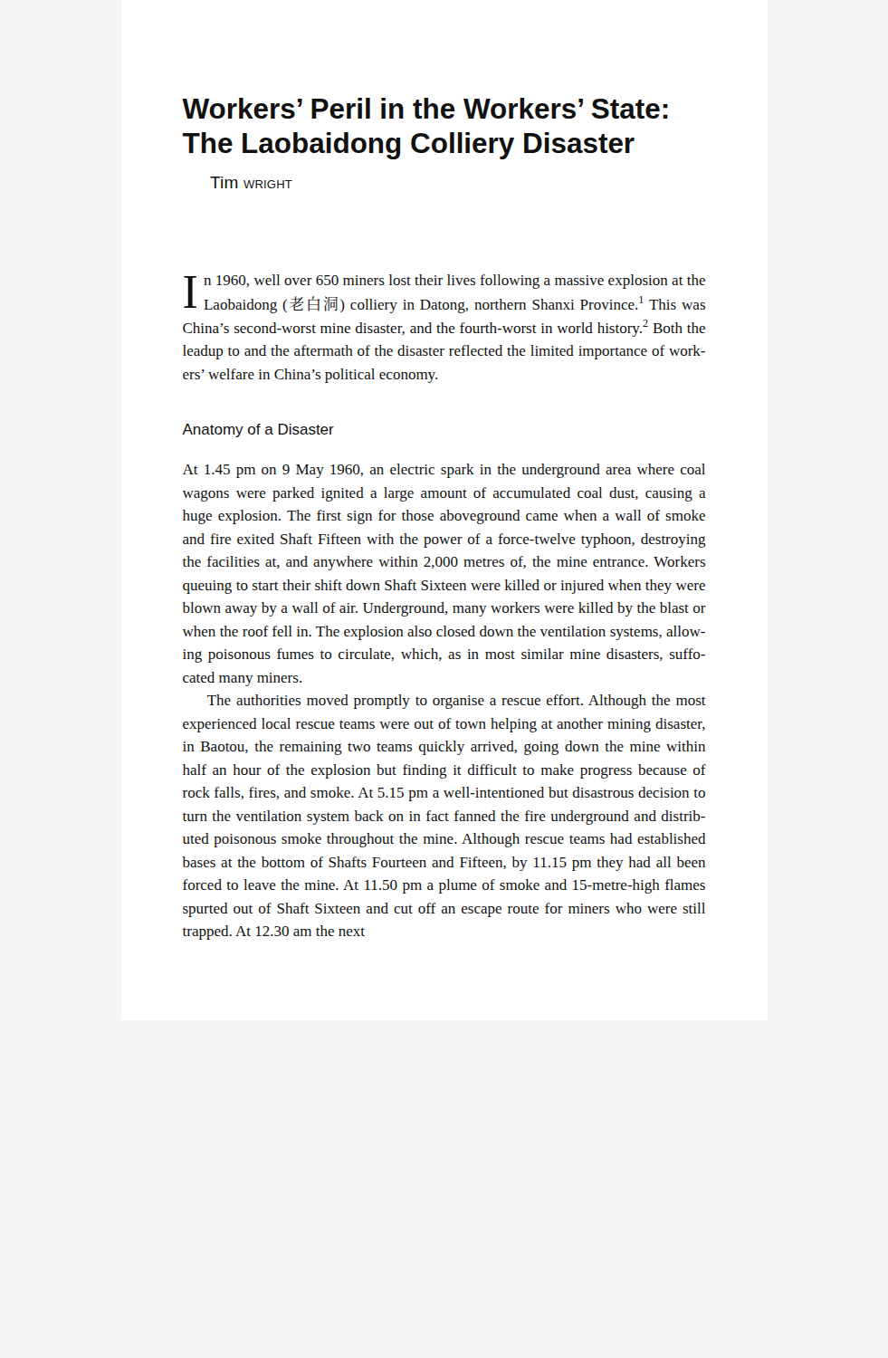Workers’ Peril in the Workers’ State:
The Laobaidong Colliery Disaster
Tim Wright
In 1960, well over 650 miners lost their lives following a massive explosion at the Laobaidong (老白洞) colliery in Datong, northern Shanxi Province.1 This was China’s second-worst mine disaster, and the fourth-worst in world history.2 Both the leadup to and the aftermath of the disaster reflected the limited importance of workers’ welfare in China’s political economy.
Anatomy of a Disaster
At 1.45 pm on 9 May 1960, an electric spark in the underground area where coal wagons were parked ignited a large amount of accumulated coal dust, causing a huge explosion. The first sign for those aboveground came when a wall of smoke and fire exited Shaft Fifteen with the power of a force-twelve typhoon, destroying the facilities at, and anywhere within 2,000 metres of, the mine entrance. Workers queuing to start their shift down Shaft Sixteen were killed or injured when they were blown away by a wall of air. Underground, many workers were killed by the blast or when the roof fell in. The explosion also closed down the ventilation systems, allowing poisonous fumes to circulate, which, as in most similar mine disasters, suffocated many miners.
The authorities moved promptly to organise a rescue effort. Although the most experienced local rescue teams were out of town helping at another mining disaster, in Baotou, the remaining two teams quickly arrived, going down the mine within half an hour of the explosion but finding it difficult to make progress because of rock falls, fires, and smoke. At 5.15 pm a well-intentioned but disastrous decision to turn the ventilation system back on in fact fanned the fire underground and distributed poisonous smoke throughout the mine. Although rescue teams had established bases at the bottom of Shafts Fourteen and Fifteen, by 11.15 pm they had all been forced to leave the mine. At 11.50 pm a plume of smoke and 15-metre-high flames spurted out of Shaft Sixteen and cut off an escape route for miners who were still trapped. At 12.30 am the next